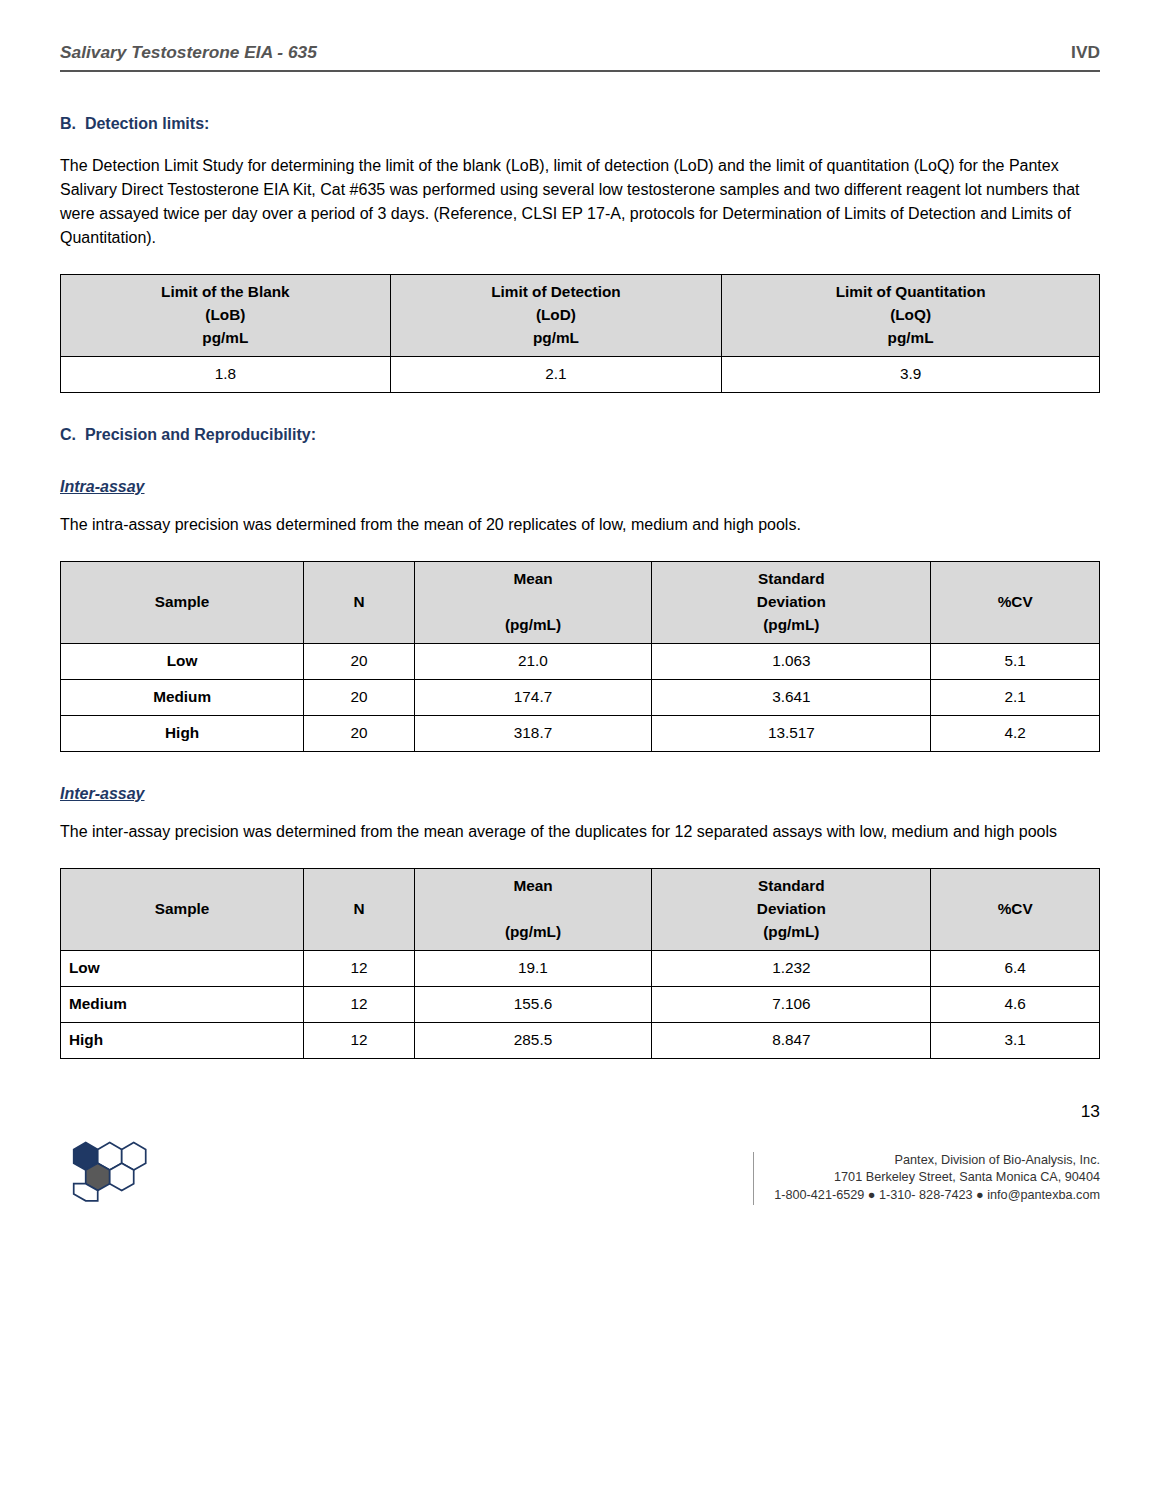Salivary Testosterone EIA - 635 IVD
B. Detection limits:
The Detection Limit Study for determining the limit of the blank (LoB), limit of detection (LoD) and the limit of quantitation (LoQ) for the Pantex Salivary Direct Testosterone EIA Kit, Cat #635 was performed using several low testosterone samples and two different reagent lot numbers that were assayed twice per day over a period of 3 days. (Reference, CLSI EP 17-A, protocols for Determination of Limits of Detection and Limits of Quantitation).
| Limit of the Blank (LoB) pg/mL | Limit of Detection (LoD) pg/mL | Limit of Quantitation (LoQ) pg/mL |
| --- | --- | --- |
| 1.8 | 2.1 | 3.9 |
C. Precision and Reproducibility:
Intra-assay
The intra-assay precision was determined from the mean of 20 replicates of low, medium and high pools.
| Sample | N | Mean (pg/mL) | Standard Deviation (pg/mL) | %CV |
| --- | --- | --- | --- | --- |
| Low | 20 | 21.0 | 1.063 | 5.1 |
| Medium | 20 | 174.7 | 3.641 | 2.1 |
| High | 20 | 318.7 | 13.517 | 4.2 |
Inter-assay
The inter-assay precision was determined from the mean average of the duplicates for 12 separated assays with low, medium and high pools
| Sample | N | Mean (pg/mL) | Standard Deviation (pg/mL) | %CV |
| --- | --- | --- | --- | --- |
| Low | 12 | 19.1 | 1.232 | 6.4 |
| Medium | 12 | 155.6 | 7.106 | 4.6 |
| High | 12 | 285.5 | 8.847 | 3.1 |
13
Pantex, Division of Bio-Analysis, Inc.
1701 Berkeley Street, Santa Monica CA, 90404
1-800-421-6529 ● 1-310- 828-7423 ● info@pantexba.com